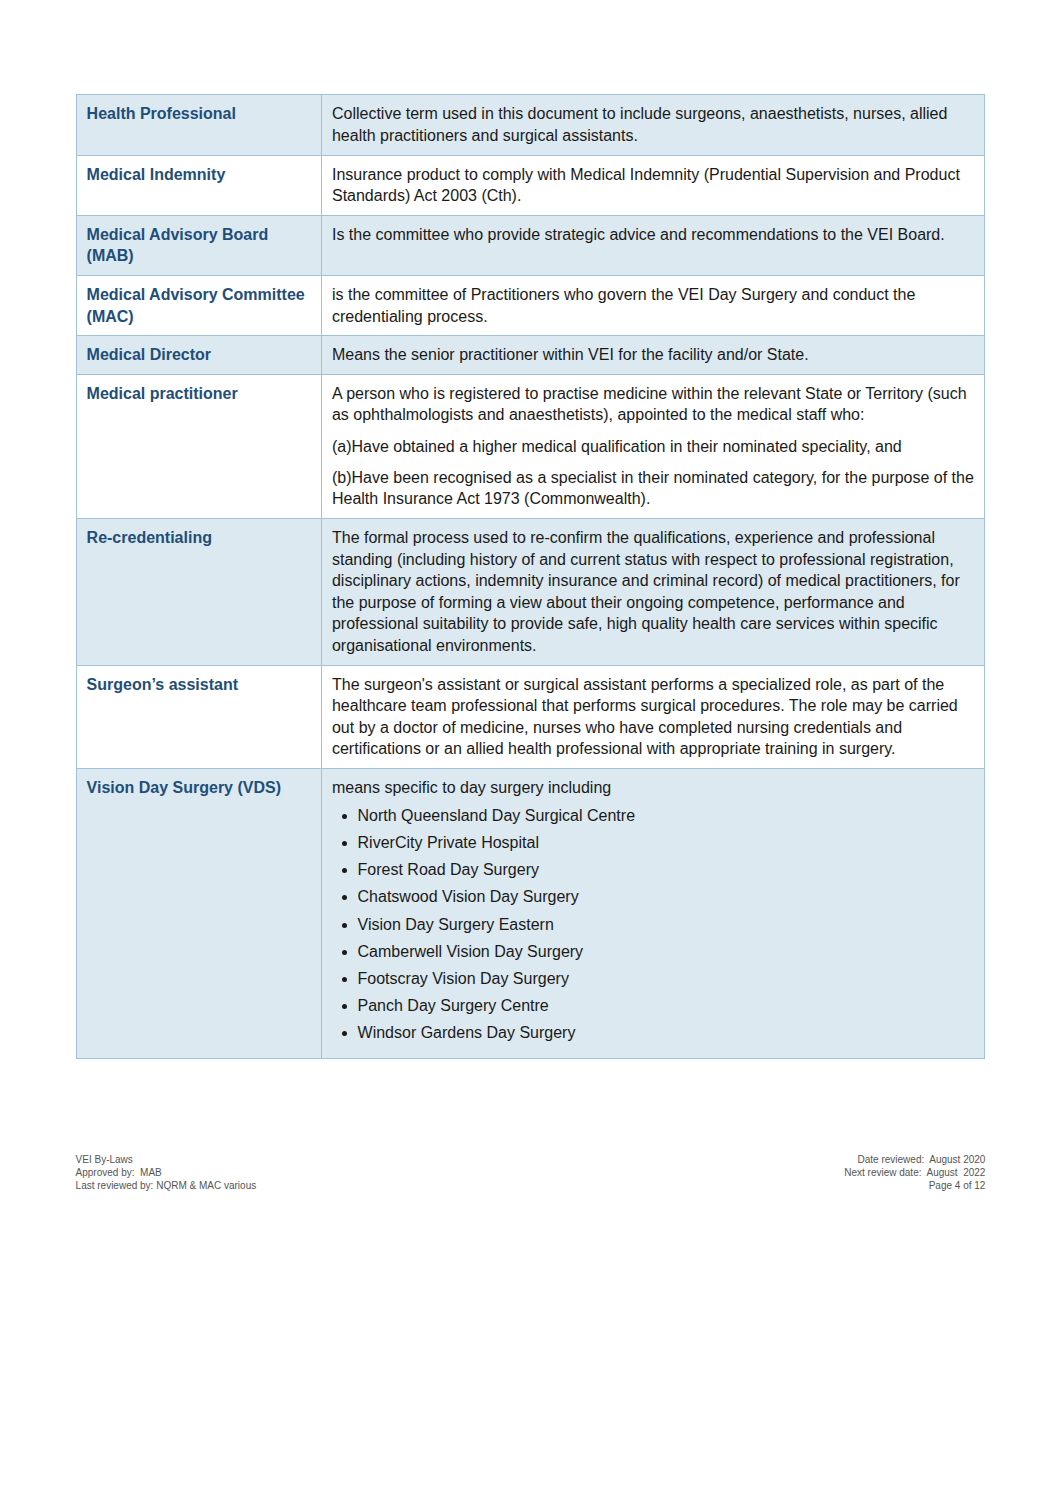| Health Professional | Collective term used in this document to include surgeons, anaesthetists, nurses, allied health practitioners and surgical assistants. |
| Medical Indemnity | Insurance product to comply with Medical Indemnity (Prudential Supervision and Product Standards) Act 2003 (Cth). |
| Medical Advisory Board (MAB) | Is the committee who provide strategic advice and recommendations to the VEI Board. |
| Medical Advisory Committee (MAC) | is the committee of Practitioners who govern the VEI Day Surgery and conduct the credentialing process. |
| Medical Director | Means the senior practitioner within VEI for the facility and/or State. |
| Medical practitioner | A person who is registered to practise medicine within the relevant State or Territory (such as ophthalmologists and anaesthetists), appointed to the medical staff who: (a)Have obtained a higher medical qualification in their nominated speciality, and (b)Have been recognised as a specialist in their nominated category, for the purpose of the Health Insurance Act 1973 (Commonwealth). |
| Re-credentialing | The formal process used to re-confirm the qualifications, experience and professional standing (including history of and current status with respect to professional registration, disciplinary actions, indemnity insurance and criminal record) of medical practitioners, for the purpose of forming a view about their ongoing competence, performance and professional suitability to provide safe, high quality health care services within specific organisational environments. |
| Surgeon’s assistant | The surgeon's assistant or surgical assistant performs a specialized role, as part of the healthcare team professional that performs surgical procedures. The role may be carried out by a doctor of medicine, nurses who have completed nursing credentials and certifications or an allied health professional with appropriate training in surgery. |
| Vision Day Surgery (VDS) | means specific to day surgery including North Queensland Day Surgical Centre RiverCity Private Hospital Forest Road Day Surgery Chatswood Vision Day Surgery Vision Day Surgery Eastern Camberwell Vision Day Surgery Footscray Vision Day Surgery Panch Day Surgery Centre Windsor Gardens Day Surgery |
VEI By-Laws
Approved by: MAB
Last reviewed by: NQRM & MAC various
Date reviewed: August 2020
Next review date: August 2022
Page 4 of 12